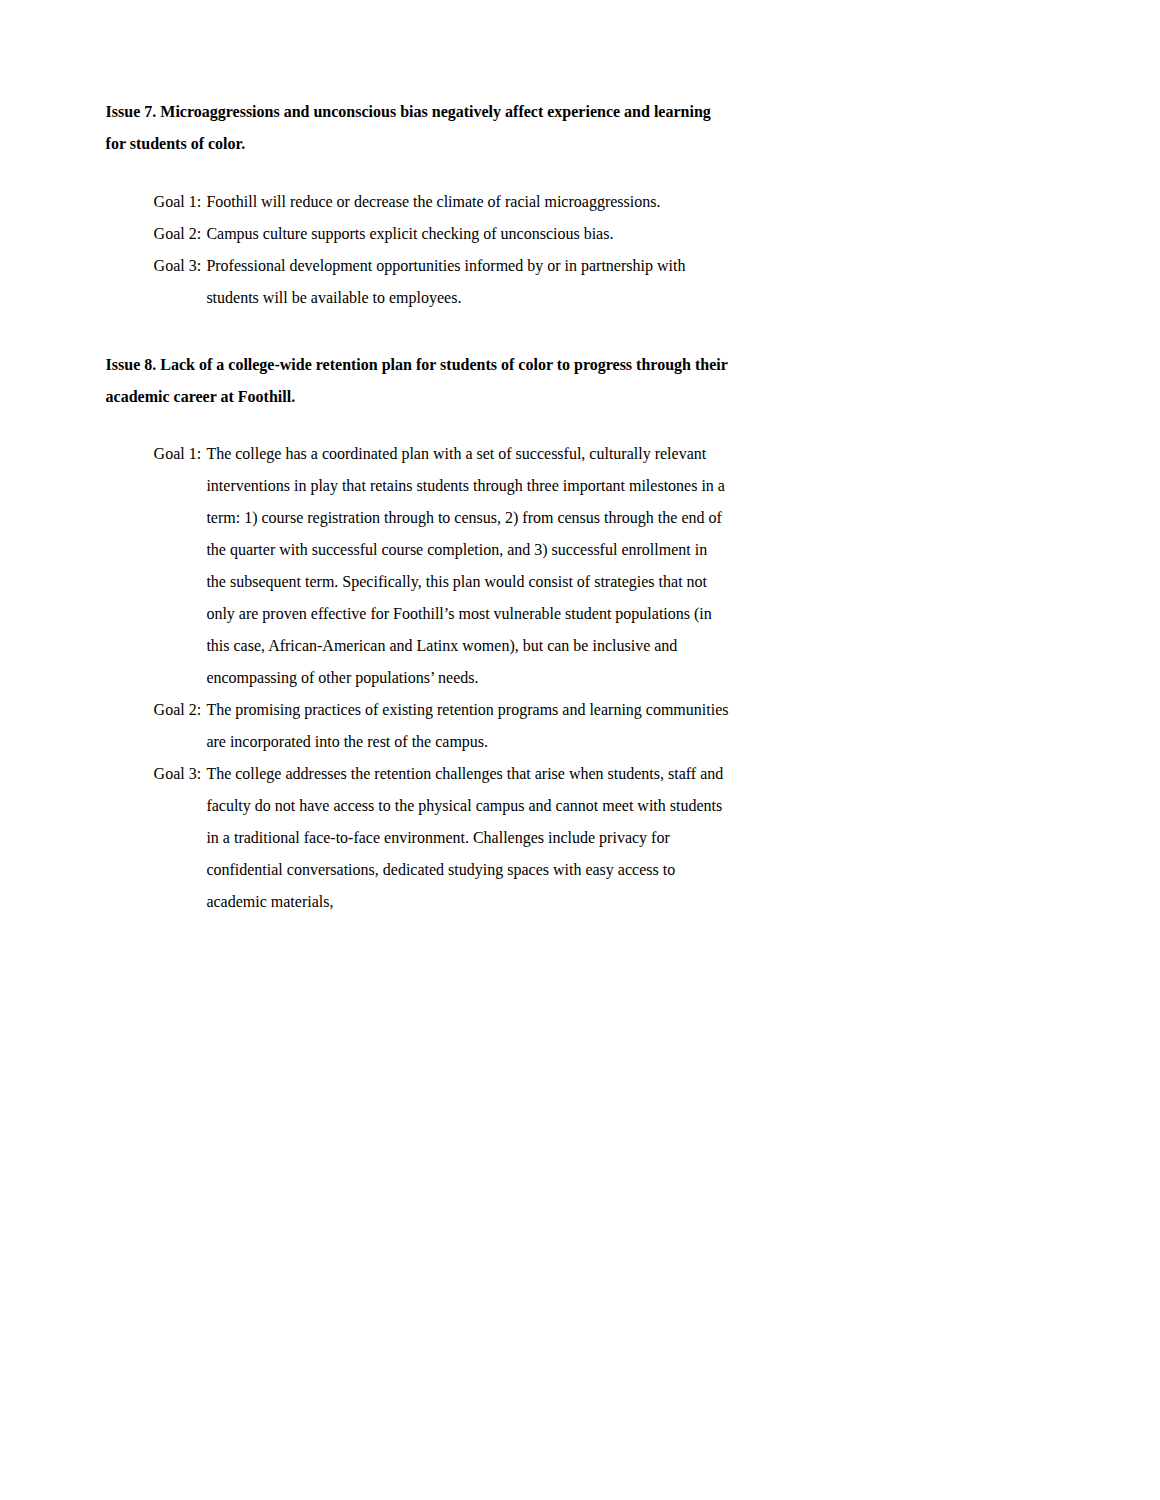Issue 7. Microaggressions and unconscious bias negatively affect experience and learning for students of color.
Goal 1: Foothill will reduce or decrease the climate of racial microaggressions.
Goal 2: Campus culture supports explicit checking of unconscious bias.
Goal 3: Professional development opportunities informed by or in partnership with students will be available to employees.
Issue 8. Lack of a college-wide retention plan for students of color to progress through their academic career at Foothill.
Goal 1: The college has a coordinated plan with a set of successful, culturally relevant interventions in play that retains students through three important milestones in a term: 1) course registration through to census, 2) from census through the end of the quarter with successful course completion, and 3) successful enrollment in the subsequent term. Specifically, this plan would consist of strategies that not only are proven effective for Foothill’s most vulnerable student populations (in this case, African-American and Latinx women), but can be inclusive and encompassing of other populations’ needs.
Goal 2: The promising practices of existing retention programs and learning communities are incorporated into the rest of the campus.
Goal 3: The college addresses the retention challenges that arise when students, staff and faculty do not have access to the physical campus and cannot meet with students in a traditional face-to-face environment. Challenges include privacy for confidential conversations, dedicated studying spaces with easy access to academic materials,